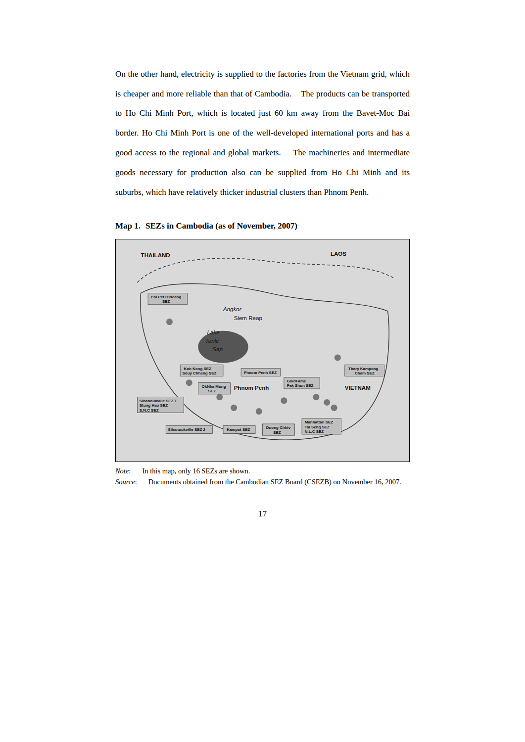On the other hand, electricity is supplied to the factories from the Vietnam grid, which is cheaper and more reliable than that of Cambodia. The products can be transported to Ho Chi Minh Port, which is located just 60 km away from the Bavet-Moc Bai border. Ho Chi Minh Port is one of the well-developed international ports and has a good access to the regional and global markets. The machineries and intermediate goods necessary for production also can be supplied from Ho Chi Minh and its suburbs, which have relatively thicker industrial clusters than Phnom Penh.
Map 1. SEZs in Cambodia (as of November, 2007)
Note: In this map, only 16 SEZs are shown.
Source: Documents obtained from the Cambodian SEZ Board (CSEZB) on November 16, 2007.
17